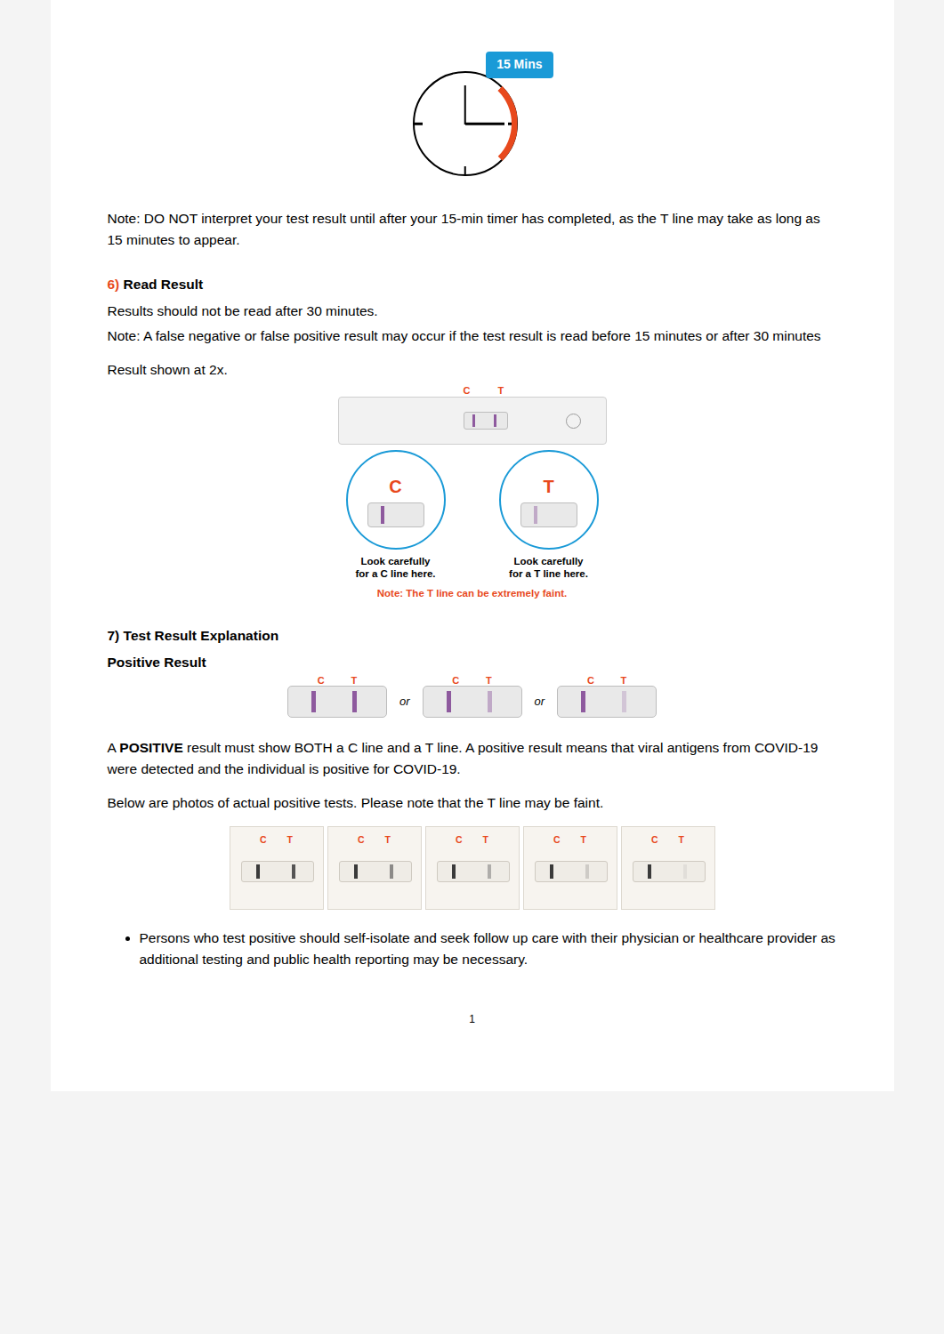15 Mins
Note: DO NOT interpret your test result until after your 15-min timer has completed, as the T line may take as long as 15 minutes to appear.
6) Read Result
Results should not be read after 30 minutes.
Note: A false negative or false positive result may occur if the test result is read before 15 minutes or after 30 minutes
Result shown at 2x.
C T
C
Look carefully
for a C line here.
T
Look carefully
for a T line here.
Note: The T line can be extremely faint.
7) Test Result Explanation
Positive Result
CT
or
CT
or
CT
A POSITIVE result must show BOTH a C line and a T line. A positive result means that viral antigens from COVID-19 were detected and the individual is positive for COVID-19.
Below are photos of actual positive tests. Please note that the T line may be faint.
CT
CT
CT
CT
CT
Persons who test positive should self-isolate and seek follow up care with their physician or healthcare provider as additional testing and public health reporting may be necessary.
1